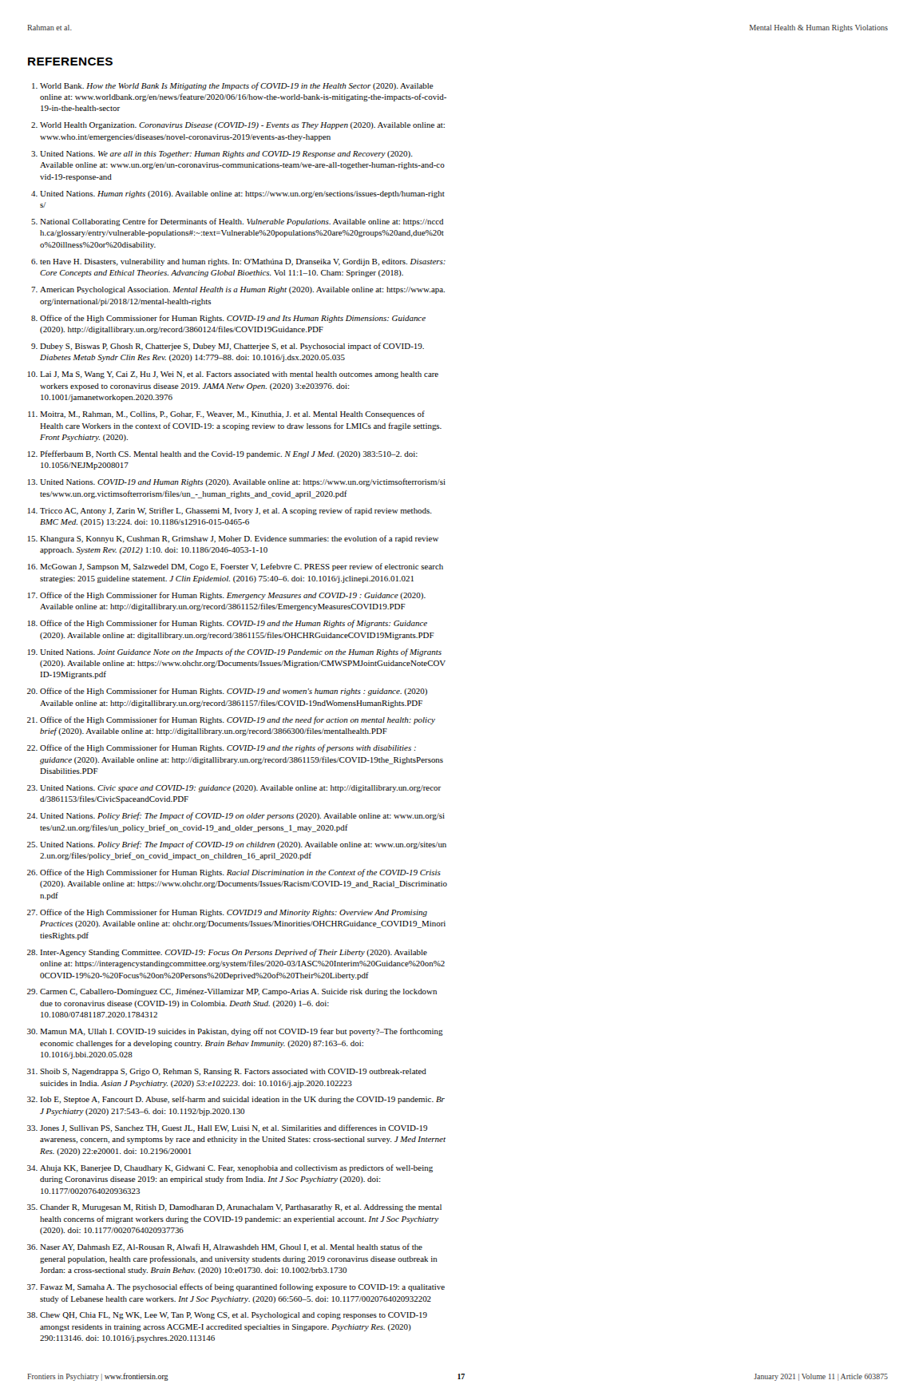Rahman et al.
Mental Health & Human Rights Violations
REFERENCES
World Bank. How the World Bank Is Mitigating the Impacts of COVID-19 in the Health Sector (2020). Available online at: www.worldbank.org/en/news/feature/2020/06/16/how-the-world-bank-is-mitigating-the-impacts-of-covid-19-in-the-health-sector
World Health Organization. Coronavirus Disease (COVID-19) - Events as They Happen (2020). Available online at: www.who.int/emergencies/diseases/novel-coronavirus-2019/events-as-they-happen
United Nations. We are all in this Together: Human Rights and COVID-19 Response and Recovery (2020). Available online at: www.un.org/en/un-coronavirus-communications-team/we-are-all-together-human-rights-and-covid-19-response-and
United Nations. Human rights (2016). Available online at: https://www.un.org/en/sections/issues-depth/human-rights/
National Collaborating Centre for Determinants of Health. Vulnerable Populations. Available online at: https://nccdh.ca/glossary/entry/vulnerable-populations#:~:text=Vulnerable%20populations%20are%20groups%20and,due%20to%20illness%20or%20disability.
ten Have H. Disasters, vulnerability and human rights. In: O'Mathúna D, Dranseika V, Gordijn B, editors. Disasters: Core Concepts and Ethical Theories. Advancing Global Bioethics. Vol 11:1–10. Cham: Springer (2018).
American Psychological Association. Mental Health is a Human Right (2020). Available online at: https://www.apa.org/international/pi/2018/12/mental-health-rights
Office of the High Commissioner for Human Rights. COVID-19 and Its Human Rights Dimensions: Guidance (2020). http://digitallibrary.un.org/record/3860124/files/COVID19Guidance.PDF
Dubey S, Biswas P, Ghosh R, Chatterjee S, Dubey MJ, Chatterjee S, et al. Psychosocial impact of COVID-19. Diabetes Metab Syndr Clin Res Rev. (2020) 14:779–88. doi: 10.1016/j.dsx.2020.05.035
Lai J, Ma S, Wang Y, Cai Z, Hu J, Wei N, et al. Factors associated with mental health outcomes among health care workers exposed to coronavirus disease 2019. JAMA Netw Open. (2020) 3:e203976. doi: 10.1001/jamanetworkopen.2020.3976
Moitra, M., Rahman, M., Collins, P., Gohar, F., Weaver, M., Kinuthia, J. et al. Mental Health Consequences of Health care Workers in the context of COVID-19: a scoping review to draw lessons for LMICs and fragile settings. Front Psychiatry. (2020).
Pfefferbaum B, North CS. Mental health and the Covid-19 pandemic. N Engl J Med. (2020) 383:510–2. doi: 10.1056/NEJMp2008017
United Nations. COVID-19 and Human Rights (2020). Available online at: https://www.un.org/victimsofterrorism/sites/www.un.org.victimsofterrorism/files/un_-_human_rights_and_covid_april_2020.pdf
Tricco AC, Antony J, Zarin W, Strifler L, Ghassemi M, Ivory J, et al. A scoping review of rapid review methods. BMC Med. (2015) 13:224. doi: 10.1186/s12916-015-0465-6
Khangura S, Konnyu K, Cushman R, Grimshaw J, Moher D. Evidence summaries: the evolution of a rapid review approach. System Rev. (2012) 1:10. doi: 10.1186/2046-4053-1-10
McGowan J, Sampson M, Salzwedel DM, Cogo E, Foerster V, Lefebvre C. PRESS peer review of electronic search strategies: 2015 guideline statement. J Clin Epidemiol. (2016) 75:40–6. doi: 10.1016/j.jclinepi.2016.01.021
Office of the High Commissioner for Human Rights. Emergency Measures and COVID-19 : Guidance (2020). Available online at: http://digitallibrary.un.org/record/3861152/files/EmergencyMeasuresCOVID19.PDF
Office of the High Commissioner for Human Rights. COVID-19 and the Human Rights of Migrants: Guidance (2020). Available online at: digitallibrary.un.org/record/3861155/files/OHCHRGuidanceCOVID19Migrants.PDF
United Nations. Joint Guidance Note on the Impacts of the COVID-19 Pandemic on the Human Rights of Migrants (2020). Available online at: https://www.ohchr.org/Documents/Issues/Migration/CMWSPMJointGuidanceNoteCOVID-19Migrants.pdf
Office of the High Commissioner for Human Rights. COVID-19 and women's human rights : guidance. (2020) Available online at: http://digitallibrary.un.org/record/3861157/files/COVID-19ndWomensHumanRights.PDF
Office of the High Commissioner for Human Rights. COVID-19 and the need for action on mental health: policy brief (2020). Available online at: http://digitallibrary.un.org/record/3866300/files/mentalhealth.PDF
Office of the High Commissioner for Human Rights. COVID-19 and the rights of persons with disabilities : guidance (2020). Available online at: http://digitallibrary.un.org/record/3861159/files/COVID-19the_RightsPersonsDisabilities.PDF
United Nations. Civic space and COVID-19: guidance (2020). Available online at: http://digitallibrary.un.org/record/3861153/files/CivicSpaceandCovid.PDF
United Nations. Policy Brief: The Impact of COVID-19 on older persons (2020). Available online at: www.un.org/sites/un2.un.org/files/un_policy_brief_on_covid-19_and_older_persons_1_may_2020.pdf
United Nations. Policy Brief: The Impact of COVID-19 on children (2020). Available online at: www.un.org/sites/un2.un.org/files/policy_brief_on_covid_impact_on_children_16_april_2020.pdf
Office of the High Commissioner for Human Rights. Racial Discrimination in the Context of the COVID-19 Crisis (2020). Available online at: https://www.ohchr.org/Documents/Issues/Racism/COVID-19_and_Racial_Discrimination.pdf
Office of the High Commissioner for Human Rights. COVID19 and Minority Rights: Overview And Promising Practices (2020). Available online at: ohchr.org/Documents/Issues/Minorities/OHCHRGuidance_COVID19_MinoritiesRights.pdf
Inter-Agency Standing Committee. COVID-19: Focus On Persons Deprived of Their Liberty (2020). Available online at: https://interagencystandingcommittee.org/system/files/2020-03/IASC%20Interim%20Guidance%20on%20COVID-19%20-%20Focus%20on%20Persons%20Deprived%20of%20Their%20Liberty.pdf
Carmen C, Caballero-Domínguez CC, Jiménez-Villamizar MP, Campo-Arias A. Suicide risk during the lockdown due to coronavirus disease (COVID-19) in Colombia. Death Stud. (2020) 1–6. doi: 10.1080/07481187.2020.1784312
Mamun MA, Ullah I. COVID-19 suicides in Pakistan, dying off not COVID-19 fear but poverty?–The forthcoming economic challenges for a developing country. Brain Behav Immunity. (2020) 87:163–6. doi: 10.1016/j.bbi.2020.05.028
Shoib S, Nagendrappa S, Grigo O, Rehman S, Ransing R. Factors associated with COVID-19 outbreak-related suicides in India. Asian J Psychiatry. (2020) 53:e102223. doi: 10.1016/j.ajp.2020.102223
Iob E, Steptoe A, Fancourt D. Abuse, self-harm and suicidal ideation in the UK during the COVID-19 pandemic. Br J Psychiatry (2020) 217:543–6. doi: 10.1192/bjp.2020.130
Jones J, Sullivan PS, Sanchez TH, Guest JL, Hall EW, Luisi N, et al. Similarities and differences in COVID-19 awareness, concern, and symptoms by race and ethnicity in the United States: cross-sectional survey. J Med Internet Res. (2020) 22:e20001. doi: 10.2196/20001
Ahuja KK, Banerjee D, Chaudhary K, Gidwani C. Fear, xenophobia and collectivism as predictors of well-being during Coronavirus disease 2019: an empirical study from India. Int J Soc Psychiatry (2020). doi: 10.1177/0020764020936323
Chander R, Murugesan M, Ritish D, Damodharan D, Arunachalam V, Parthasarathy R, et al. Addressing the mental health concerns of migrant workers during the COVID-19 pandemic: an experiential account. Int J Soc Psychiatry (2020). doi: 10.1177/0020764020937736
Naser AY, Dahmash EZ, Al-Rousan R, Alwafi H, Alrawashdeh HM, Ghoul I, et al. Mental health status of the general population, health care professionals, and university students during 2019 coronavirus disease outbreak in Jordan: a cross-sectional study. Brain Behav. (2020) 10:e01730. doi: 10.1002/brb3.1730
Fawaz M, Samaha A. The psychosocial effects of being quarantined following exposure to COVID-19: a qualitative study of Lebanese health care workers. Int J Soc Psychiatry. (2020) 66:560–5. doi: 10.1177/0020764020932202
Chew QH, Chia FL, Ng WK, Lee W, Tan P, Wong CS, et al. Psychological and coping responses to COVID-19 amongst residents in training across ACGME-I accredited specialties in Singapore. Psychiatry Res. (2020) 290:113146. doi: 10.1016/j.psychres.2020.113146
Frontiers in Psychiatry | www.frontiersin.org
17
January 2021 | Volume 11 | Article 603875